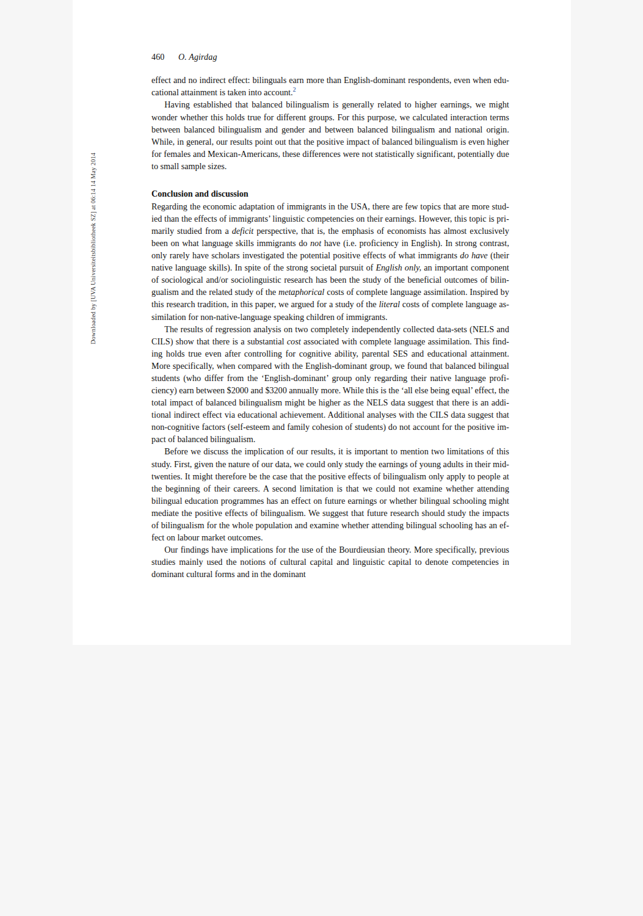Downloaded by [UVA Universiteitsbibliotheek SZ] at 06:14 14 May 2014
460 O. Agirdag
effect and no indirect effect: bilinguals earn more than English-dominant respondents, even when educational attainment is taken into account.2
Having established that balanced bilingualism is generally related to higher earnings, we might wonder whether this holds true for different groups. For this purpose, we calculated interaction terms between balanced bilingualism and gender and between balanced bilingualism and national origin. While, in general, our results point out that the positive impact of balanced bilingualism is even higher for females and Mexican-Americans, these differences were not statistically significant, potentially due to small sample sizes.
Conclusion and discussion
Regarding the economic adaptation of immigrants in the USA, there are few topics that are more studied than the effects of immigrants’ linguistic competencies on their earnings. However, this topic is primarily studied from a deficit perspective, that is, the emphasis of economists has almost exclusively been on what language skills immigrants do not have (i.e. proficiency in English). In strong contrast, only rarely have scholars investigated the potential positive effects of what immigrants do have (their native language skills). In spite of the strong societal pursuit of English only, an important component of sociological and/or sociolinguistic research has been the study of the beneficial outcomes of bilingualism and the related study of the metaphorical costs of complete language assimilation. Inspired by this research tradition, in this paper, we argued for a study of the literal costs of complete language assimilation for non-native-language speaking children of immigrants.
The results of regression analysis on two completely independently collected data-sets (NELS and CILS) show that there is a substantial cost associated with complete language assimilation. This finding holds true even after controlling for cognitive ability, parental SES and educational attainment. More specifically, when compared with the English-dominant group, we found that balanced bilingual students (who differ from the ‘English-dominant’ group only regarding their native language proficiency) earn between $2000 and $3200 annually more. While this is the ‘all else being equal’ effect, the total impact of balanced bilingualism might be higher as the NELS data suggest that there is an additional indirect effect via educational achievement. Additional analyses with the CILS data suggest that non-cognitive factors (self-esteem and family cohesion of students) do not account for the positive impact of balanced bilingualism.
Before we discuss the implication of our results, it is important to mention two limitations of this study. First, given the nature of our data, we could only study the earnings of young adults in their mid-twenties. It might therefore be the case that the positive effects of bilingualism only apply to people at the beginning of their careers. A second limitation is that we could not examine whether attending bilingual education programmes has an effect on future earnings or whether bilingual schooling might mediate the positive effects of bilingualism. We suggest that future research should study the impacts of bilingualism for the whole population and examine whether attending bilingual schooling has an effect on labour market outcomes.
Our findings have implications for the use of the Bourdieusian theory. More specifically, previous studies mainly used the notions of cultural capital and linguistic capital to denote competencies in dominant cultural forms and in the dominant